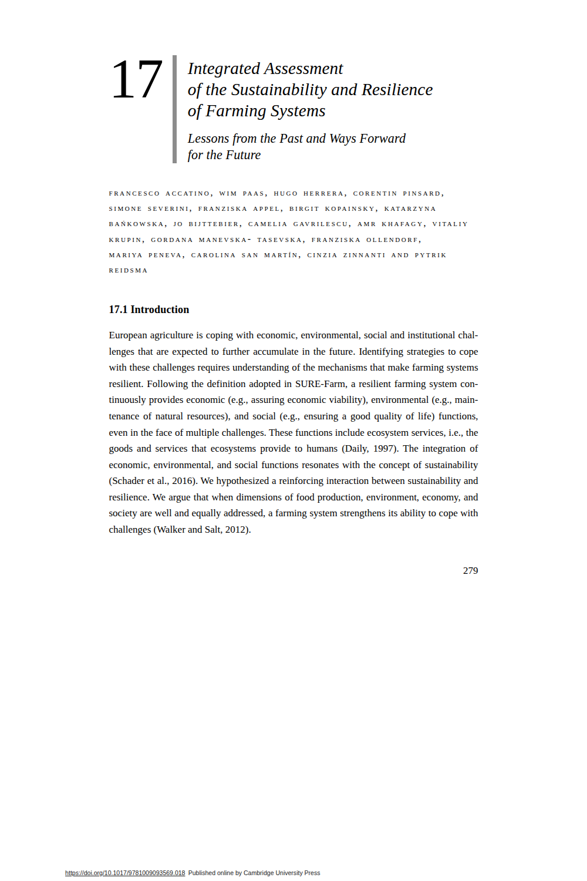17
Integrated Assessment
of the Sustainability and Resilience
of Farming Systems
Lessons from the Past and Ways Forward
for the Future
francesco accatino, wim paas, hugo herrera, corentin pinsard, simone severini, franziska appel, birgit kopainsky, katarzyna bańkowska, jo bijttebier, camelia gavrilescu, amr khafagy, vitaliy krupin, gordana manevska- tasevska, franziska ollendorf, mariya peneva, carolina san martín, cinzia zinnanti and pytrik reidsma
17.1 Introduction
European agriculture is coping with economic, environmental, social and institutional challenges that are expected to further accumulate in the future. Identifying strategies to cope with these challenges requires understanding of the mechanisms that make farming systems resilient. Following the definition adopted in SURE-Farm, a resilient farming system continuously provides economic (e.g., assuring economic viability), environmental (e.g., maintenance of natural resources), and social (e.g., ensuring a good quality of life) functions, even in the face of multiple challenges. These functions include ecosystem services, i.e., the goods and services that ecosystems provide to humans (Daily, 1997). The integration of economic, environmental, and social functions resonates with the concept of sustainability (Schader et al., 2016). We hypothesized a reinforcing interaction between sustainability and resilience. We argue that when dimensions of food production, environment, economy, and society are well and equally addressed, a farming system strengthens its ability to cope with challenges (Walker and Salt, 2012).
279
https://doi.org/10.1017/9781009093569.018 Published online by Cambridge University Press